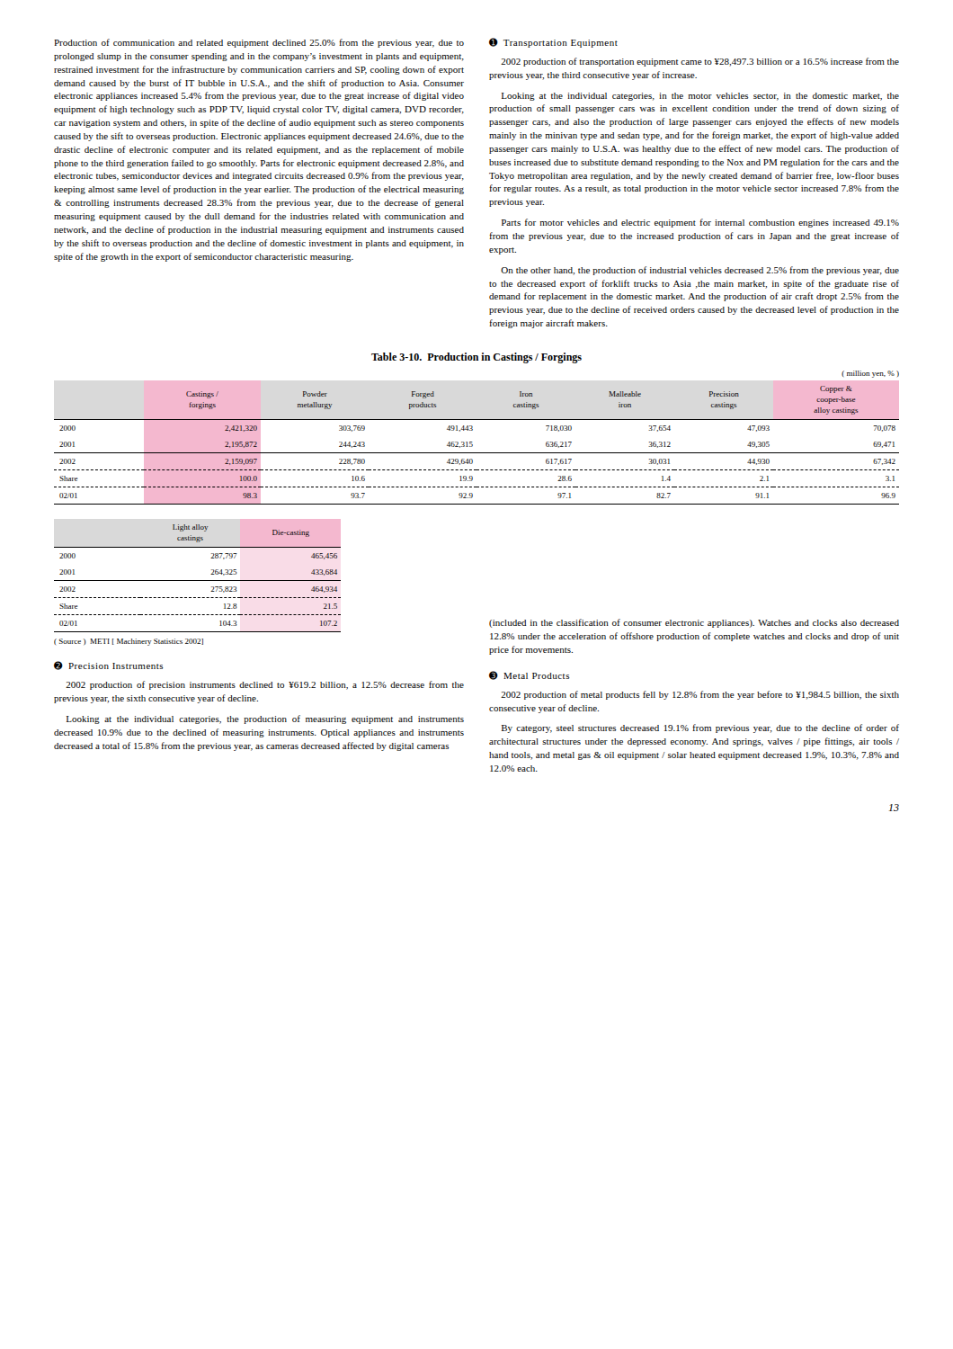Production of communication and related equipment declined 25.0% from the previous year, due to prolonged slump in the consumer spending and in the company’s investment in plants and equipment, restrained investment for the infrastructure by communication carriers and SP, cooling down of export demand caused by the burst of IT bubble in U.S.A., and the shift of production to Asia. Consumer electronic appliances increased 5.4% from the previous year, due to the great increase of digital video equipment of high technology such as PDP TV, liquid crystal color TV, digital camera, DVD recorder, car navigation system and others, in spite of the decline of audio equipment such as stereo components caused by the sift to overseas production. Electronic appliances equipment decreased 24.6%, due to the drastic decline of electronic computer and its related equipment, and as the replacement of mobile phone to the third generation failed to go smoothly. Parts for electronic equipment decreased 2.8%, and electronic tubes, semiconductor devices and integrated circuits decreased 0.9% from the previous year, keeping almost same level of production in the year earlier. The production of the electrical measuring & controlling instruments decreased 28.3% from the previous year, due to the decrease of general measuring equipment caused by the dull demand for the industries related with communication and network, and the decline of production in the industrial measuring equipment and instruments caused by the shift to overseas production and the decline of domestic investment in plants and equipment, in spite of the growth in the export of semiconductor characteristic measuring.
➊ Transportation Equipment
2002 production of transportation equipment came to ¥28,497.3 billion or a 16.5% increase from the previous year, the third consecutive year of increase.
Looking at the individual categories, in the motor vehicles sector, in the domestic market, the production of small passenger cars was in excellent condition under the trend of down sizing of passenger cars, and also the production of large passenger cars enjoyed the effects of new models mainly in the minivan type and sedan type, and for the foreign market, the export of high-value added passenger cars mainly to U.S.A. was healthy due to the effect of new model cars. The production of buses increased due to substitute demand responding to the Nox and PM regulation for the cars and the Tokyo metropolitan area regulation, and by the newly created demand of barrier free, low-floor buses for regular routes. As a result, as total production in the motor vehicle sector increased 7.8% from the previous year.
Parts for motor vehicles and electric equipment for internal combustion engines increased 49.1% from the previous year, due to the increased production of cars in Japan and the great increase of export.
On the other hand, the production of industrial vehicles decreased 2.5% from the previous year, due to the decreased export of forklift trucks to Asia ,the main market, in spite of the graduate rise of demand for replacement in the domestic market. And the production of air craft dropt 2.5% from the previous year, due to the decline of received orders caused by the decreased level of production in the foreign major aircraft makers.
Table 3-10. Production in Castings / Forgings
( million yen, % )
| | Castings / forgings | Powder metallurgy | Forged products | Iron castings | Malleable iron | Precision castings | Copper & cooper-base alloy castings |
| --- | --- | --- | --- | --- | --- | --- | --- |
| 2000 | 2,421,320 | 303,769 | 491,443 | 718,030 | 37,654 | 47,093 | 70,078 |
| 2001 | 2,195,872 | 244,243 | 462,315 | 636,217 | 36,312 | 49,305 | 69,471 |
| 2002 | 2,159,097 | 228,780 | 429,640 | 617,617 | 30,031 | 44,930 | 67,342 |
| Share | 100.0 | 10.6 | 19.9 | 28.6 | 1.4 | 2.1 | 3.1 |
| 02/01 | 98.3 | 93.7 | 92.9 | 97.1 | 82.7 | 91.1 | 96.9 |
| | Light alloy castings | Die-casting |
| --- | --- | --- |
| 2000 | 287,797 | 465,456 |
| 2001 | 264,325 | 433,684 |
| 2002 | 275,823 | 464,934 |
| Share | 12.8 | 21.5 |
| 02/01 | 104.3 | 107.2 |
( Source ) METI [ Machinery Statistics 2002]
➋ Precision Instruments
2002 production of precision instruments declined to ¥619.2 billion, a 12.5% decrease from the previous year, the sixth consecutive year of decline.
Looking at the individual categories, the production of measuring equipment and instruments decreased 10.9% due to the declined of measuring instruments. Optical appliances and instruments decreased a total of 15.8% from the previous year, as cameras decreased affected by digital cameras
(included in the classification of consumer electronic appliances). Watches and clocks also decreased 12.8% under the acceleration of offshore production of complete watches and clocks and drop of unit price for movements.
➌ Metal Products
2002 production of metal products fell by 12.8% from the year before to ¥1,984.5 billion, the sixth consecutive year of decline.
By category, steel structures decreased 19.1% from previous year, due to the decline of order of architectural structures under the depressed economy. And springs, valves / pipe fittings, air tools / hand tools, and metal gas & oil equipment / solar heated equipment decreased 1.9%, 10.3%, 7.8% and 12.0% each.
13